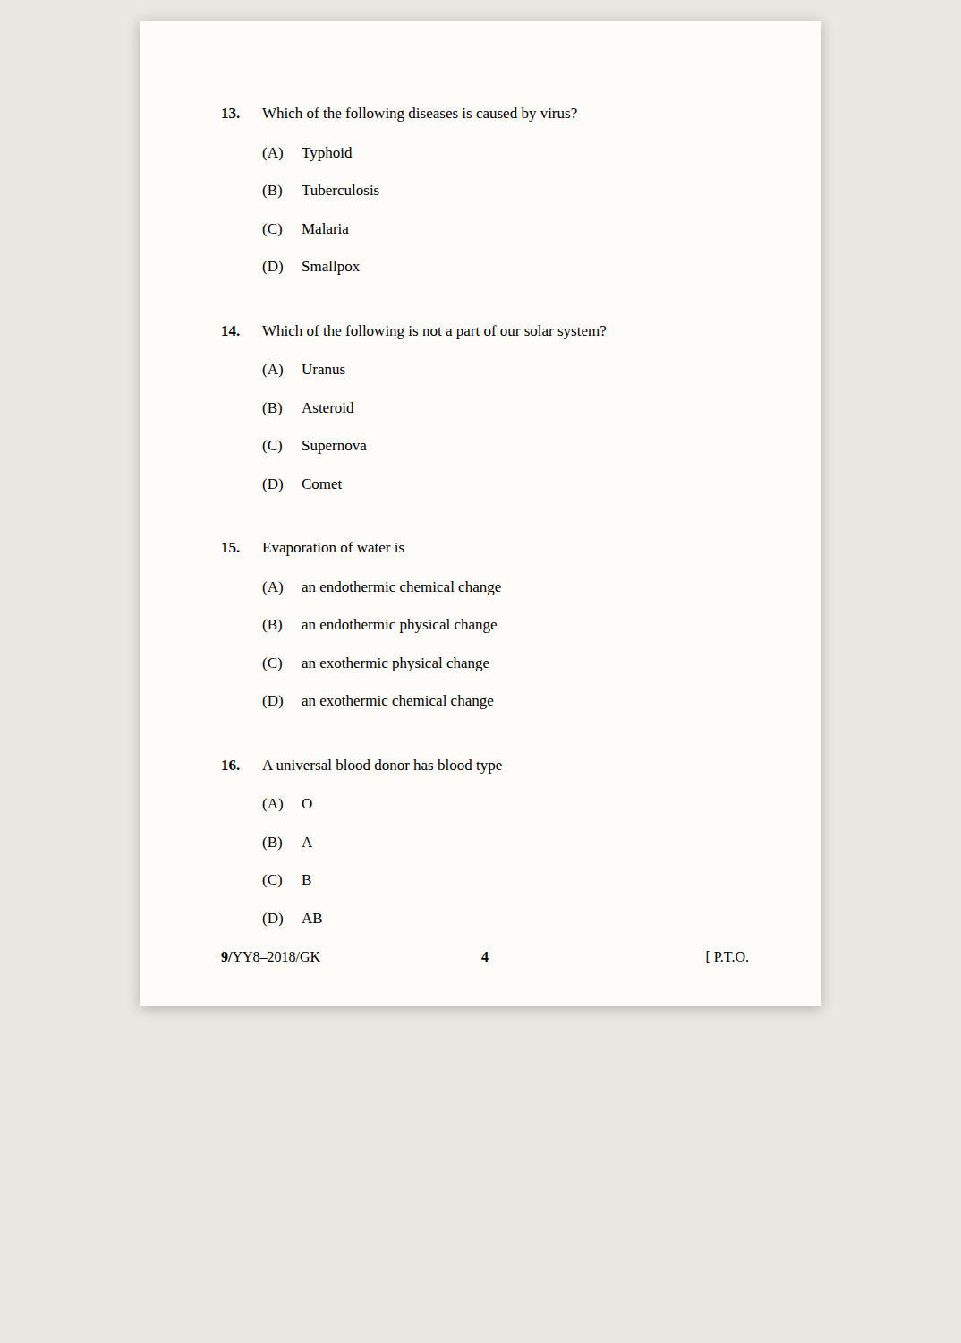13. Which of the following diseases is caused by virus?
(A) Typhoid
(B) Tuberculosis
(C) Malaria
(D) Smallpox
14. Which of the following is not a part of our solar system?
(A) Uranus
(B) Asteroid
(C) Supernova
(D) Comet
15. Evaporation of water is
(A) an endothermic chemical change
(B) an endothermic physical change
(C) an exothermic physical change
(D) an exothermic chemical change
16. A universal blood donor has blood type
(A) O
(B) A
(C) B
(D) AB
9/YY8–2018/GK 4 [ P.T.O.